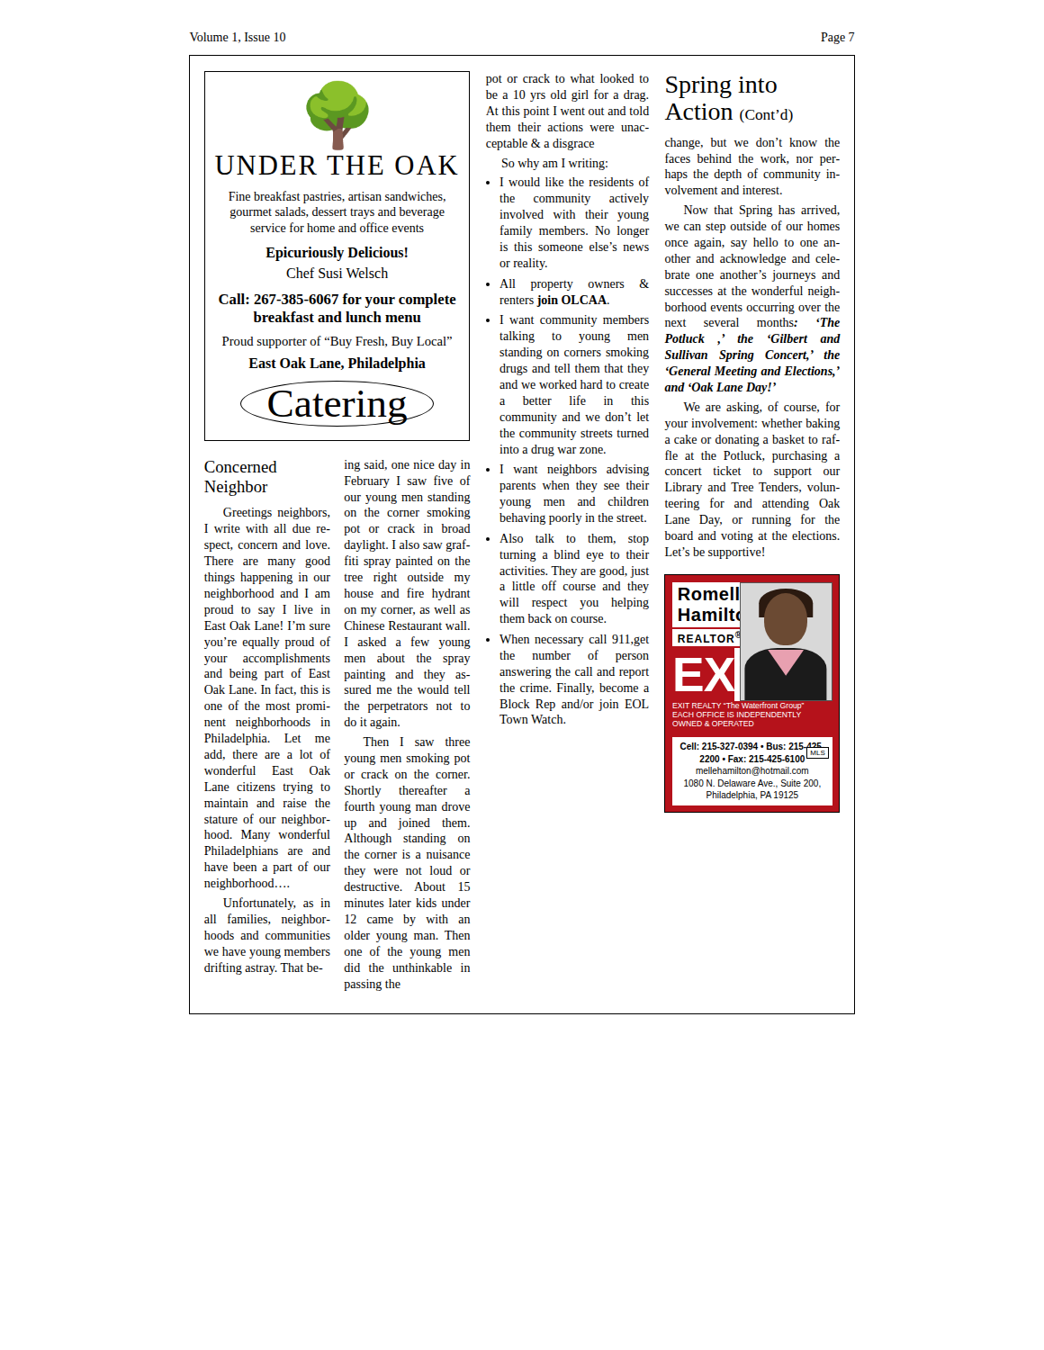Volume 1, Issue 10 Page 7
🌳
UNDER THE OAK
Fine breakfast pastries, artisan sandwiches,
gourmet salads, dessert trays and beverage
service for home and office events
Epicuriously Delicious!
Chef Susi Welsch
Call: 267-385-6067 for your complete
breakfast and lunch menu
Proud supporter of “Buy Fresh, Buy Local”
East Oak Lane, Philadelphia
Catering
Concerned Neighbor
Greetings neighbors, I write with all due respect, concern and love. There are many good things happening in our neighborhood and I am proud to say I live in East Oak Lane! I’m sure you’re equally proud of your accomplishments and being part of East Oak Lane. In fact, this is one of the most prominent neighborhoods in Philadelphia. Let me add, there are a lot of wonderful East Oak Lane citizens trying to maintain and raise the stature of our neighborhood. Many wonderful Philadelphians are and have been a part of our neighborhood….
Unfortunately, as in all families, neighborhoods and communities we have young members drifting astray. That be-
ing said, one nice day in February I saw five of our young men standing on the corner smoking pot or crack in broad daylight. I also saw graffiti spray painted on the tree right outside my house and fire hydrant on my corner, as well as Chinese Restaurant wall. I asked a few young men about the spray painting and they assured me the would tell the perpetrators not to do it again.
Then I saw three young men smoking pot or crack on the corner. Shortly thereafter a fourth young man drove up and joined them. Although standing on the corner is a nuisance they were not loud or destructive. About 15 minutes later kids under 12 came by with an older young man. Then one of the young men did the unthinkable in passing the
pot or crack to what looked to be a 10 yrs old girl for a drag. At this point I went out and told them their actions were unacceptable & a disgrace
So why am I writing:
I would like the residents of the community actively involved with their young family members. No longer is this someone else’s news or reality.
All property owners & renters join OLCAA.
I want community members talking to young men standing on corners smoking drugs and tell them that they and we worked hard to create a better life in this community and we don’t let the community streets turned into a drug war zone.
I want neighbors advising parents when they see their young men and children behaving poorly in the street.
Also talk to them, stop turning a blind eye to their activities. They are good, just a little off course and they will respect you helping them back on course.
When necessary call 911,get the number of person answering the call and report the crime. Finally, become a Block Rep and/or join EOL Town Watch.
Spring into Action (Cont’d)
change, but we don’t know the faces behind the work, nor perhaps the depth of community involvement and interest.
Now that Spring has arrived, we can step outside of our homes once again, say hello to one another and acknowledge and celebrate one another’s journeys and successes at the wonderful neighborhood events occurring over the next several months: ‘The Potluck ,’ the ‘Gilbert and Sullivan Spring Concert,’ the ‘General Meeting and Elections,’ and ‘Oak Lane Day!’
We are asking, of course, for your involvement: whether baking a cake or donating a basket to raffle at the Potluck, purchasing a concert ticket to support our Library and Tree Tenders, volunteering for and attending Oak Lane Day, or running for the board and voting at the elections. Let’s be supportive!
Romelle Hamilton
REALTOR®
EXi T
EXIT REALTY “The Waterfront Group”
EACH OFFICE IS INDEPENDENTLY OWNED & OPERATED
MLS
Cell: 215-327-0394 • Bus: 215-425-2200 • Fax: 215-425-6100
mellehamilton@hotmail.com
1080 N. Delaware Ave., Suite 200, Philadelphia, PA 19125